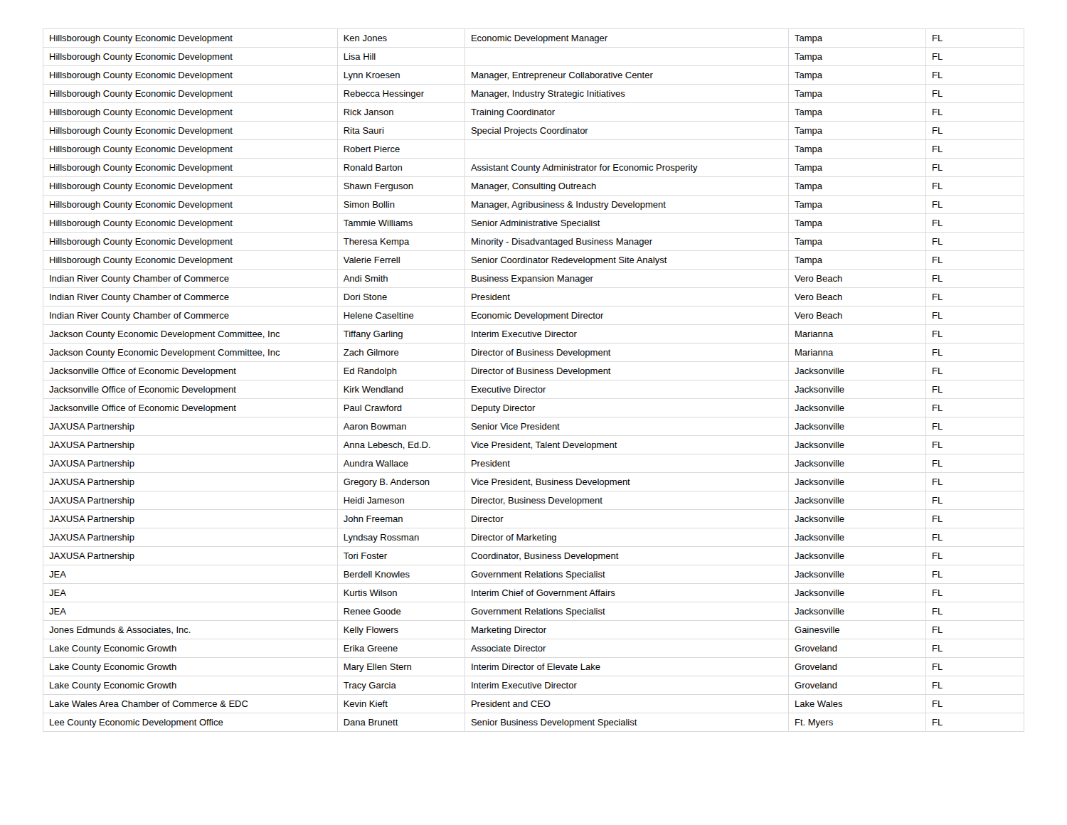| Hillsborough County Economic Development | Ken Jones | Economic Development Manager | Tampa | FL |
| Hillsborough County Economic Development | Lisa Hill | | Tampa | FL |
| Hillsborough County Economic Development | Lynn Kroesen | Manager, Entrepreneur Collaborative Center | Tampa | FL |
| Hillsborough County Economic Development | Rebecca Hessinger | Manager, Industry Strategic Initiatives | Tampa | FL |
| Hillsborough County Economic Development | Rick Janson | Training Coordinator | Tampa | FL |
| Hillsborough County Economic Development | Rita Sauri | Special Projects Coordinator | Tampa | FL |
| Hillsborough County Economic Development | Robert Pierce | | Tampa | FL |
| Hillsborough County Economic Development | Ronald Barton | Assistant County Administrator for Economic Prosperity | Tampa | FL |
| Hillsborough County Economic Development | Shawn Ferguson | Manager, Consulting Outreach | Tampa | FL |
| Hillsborough County Economic Development | Simon Bollin | Manager, Agribusiness & Industry Development | Tampa | FL |
| Hillsborough County Economic Development | Tammie Williams | Senior Administrative Specialist | Tampa | FL |
| Hillsborough County Economic Development | Theresa Kempa | Minority - Disadvantaged Business Manager | Tampa | FL |
| Hillsborough County Economic Development | Valerie Ferrell | Senior Coordinator Redevelopment Site Analyst | Tampa | FL |
| Indian River County Chamber of Commerce | Andi Smith | Business Expansion Manager | Vero Beach | FL |
| Indian River County Chamber of Commerce | Dori Stone | President | Vero Beach | FL |
| Indian River County Chamber of Commerce | Helene Caseltine | Economic Development Director | Vero Beach | FL |
| Jackson County Economic Development Committee, Inc | Tiffany Garling | Interim Executive Director | Marianna | FL |
| Jackson County Economic Development Committee, Inc | Zach Gilmore | Director of Business Development | Marianna | FL |
| Jacksonville Office of Economic Development | Ed Randolph | Director of Business Development | Jacksonville | FL |
| Jacksonville Office of Economic Development | Kirk Wendland | Executive Director | Jacksonville | FL |
| Jacksonville Office of Economic Development | Paul Crawford | Deputy Director | Jacksonville | FL |
| JAXUSA Partnership | Aaron Bowman | Senior Vice President | Jacksonville | FL |
| JAXUSA Partnership | Anna Lebesch, Ed.D. | Vice President, Talent Development | Jacksonville | FL |
| JAXUSA Partnership | Aundra Wallace | President | Jacksonville | FL |
| JAXUSA Partnership | Gregory B. Anderson | Vice President, Business Development | Jacksonville | FL |
| JAXUSA Partnership | Heidi Jameson | Director, Business Development | Jacksonville | FL |
| JAXUSA Partnership | John Freeman | Director | Jacksonville | FL |
| JAXUSA Partnership | Lyndsay Rossman | Director of Marketing | Jacksonville | FL |
| JAXUSA Partnership | Tori Foster | Coordinator, Business Development | Jacksonville | FL |
| JEA | Berdell Knowles | Government Relations Specialist | Jacksonville | FL |
| JEA | Kurtis Wilson | Interim Chief of Government Affairs | Jacksonville | FL |
| JEA | Renee Goode | Government Relations Specialist | Jacksonville | FL |
| Jones Edmunds & Associates, Inc. | Kelly Flowers | Marketing Director | Gainesville | FL |
| Lake County Economic Growth | Erika Greene | Associate Director | Groveland | FL |
| Lake County Economic Growth | Mary Ellen Stern | Interim Director of Elevate Lake | Groveland | FL |
| Lake County Economic Growth | Tracy Garcia | Interim Executive Director | Groveland | FL |
| Lake Wales Area Chamber of Commerce & EDC | Kevin Kieft | President and CEO | Lake Wales | FL |
| Lee County Economic Development Office | Dana Brunett | Senior Business Development Specialist | Ft. Myers | FL |